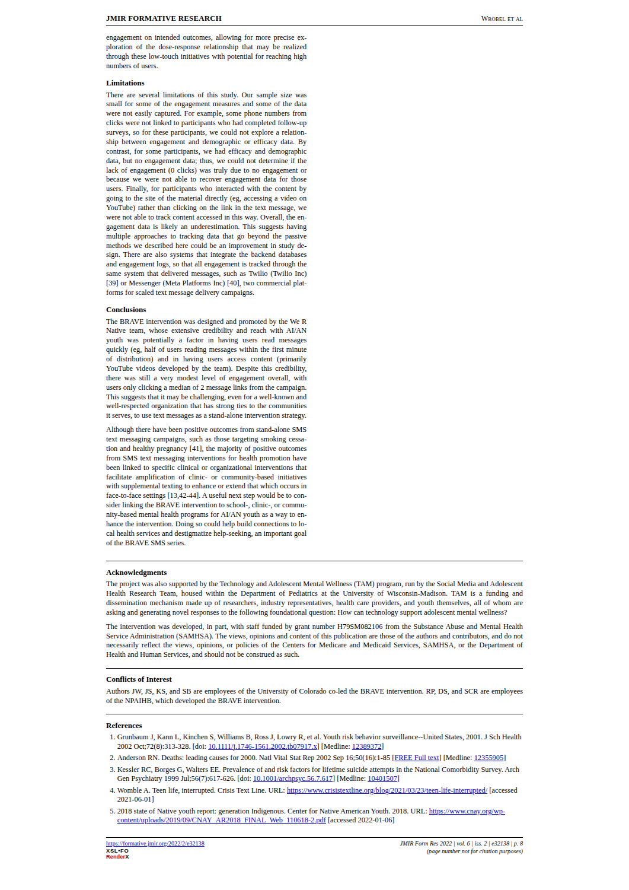JMIR FORMATIVE RESEARCH
Wrobel et al
engagement on intended outcomes, allowing for more precise exploration of the dose-response relationship that may be realized through these low-touch initiatives with potential for reaching high numbers of users.
Limitations
There are several limitations of this study. Our sample size was small for some of the engagement measures and some of the data were not easily captured. For example, some phone numbers from clicks were not linked to participants who had completed follow-up surveys, so for these participants, we could not explore a relationship between engagement and demographic or efficacy data. By contrast, for some participants, we had efficacy and demographic data, but no engagement data; thus, we could not determine if the lack of engagement (0 clicks) was truly due to no engagement or because we were not able to recover engagement data for those users. Finally, for participants who interacted with the content by going to the site of the material directly (eg, accessing a video on YouTube) rather than clicking on the link in the text message, we were not able to track content accessed in this way. Overall, the engagement data is likely an underestimation. This suggests having multiple approaches to tracking data that go beyond the passive methods we described here could be an improvement in study design. There are also systems that integrate the backend databases and engagement logs, so that all engagement is tracked through the same system that delivered messages, such as Twilio (Twilio Inc) [39] or Messenger (Meta Platforms Inc) [40], two commercial platforms for scaled text message delivery campaigns.
Conclusions
The BRAVE intervention was designed and promoted by the We R Native team, whose extensive credibility and reach with AI/AN youth was potentially a factor in having users read messages quickly (eg, half of users reading messages within the first minute of distribution) and in having users access content (primarily YouTube videos developed by the team). Despite this credibility, there was still a very modest level of engagement overall, with users only clicking a median of 2 message links from the campaign. This suggests that it may be challenging, even for a well-known and well-respected organization that has strong ties to the communities it serves, to use text messages as a stand-alone intervention strategy.
Although there have been positive outcomes from stand-alone SMS text messaging campaigns, such as those targeting smoking cessation and healthy pregnancy [41], the majority of positive outcomes from SMS text messaging interventions for health promotion have been linked to specific clinical or organizational interventions that facilitate amplification of clinic- or community-based initiatives with supplemental texting to enhance or extend that which occurs in face-to-face settings [13,42-44]. A useful next step would be to consider linking the BRAVE intervention to school-, clinic-, or community-based mental health programs for AI/AN youth as a way to enhance the intervention. Doing so could help build connections to local health services and destigmatize help-seeking, an important goal of the BRAVE SMS series.
Acknowledgments
The project was also supported by the Technology and Adolescent Mental Wellness (TAM) program, run by the Social Media and Adolescent Health Research Team, housed within the Department of Pediatrics at the University of Wisconsin-Madison. TAM is a funding and dissemination mechanism made up of researchers, industry representatives, health care providers, and youth themselves, all of whom are asking and generating novel responses to the following foundational question: How can technology support adolescent mental wellness?
The intervention was developed, in part, with staff funded by grant number H79SM082106 from the Substance Abuse and Mental Health Service Administration (SAMHSA). The views, opinions and content of this publication are those of the authors and contributors, and do not necessarily reflect the views, opinions, or policies of the Centers for Medicare and Medicaid Services, SAMHSA, or the Department of Health and Human Services, and should not be construed as such.
Conflicts of Interest
Authors JW, JS, KS, and SB are employees of the University of Colorado co-led the BRAVE intervention. RP, DS, and SCR are employees of the NPAIHB, which developed the BRAVE intervention.
References
Grunbaum J, Kann L, Kinchen S, Williams B, Ross J, Lowry R, et al. Youth risk behavior surveillance--United States, 2001. J Sch Health 2002 Oct;72(8):313-328. [doi: 10.1111/j.1746-1561.2002.tb07917.x] [Medline: 12389372]
Anderson RN. Deaths: leading causes for 2000. Natl Vital Stat Rep 2002 Sep 16;50(16):1-85 [FREE Full text] [Medline: 12355905]
Kessler RC, Borges G, Walters EE. Prevalence of and risk factors for lifetime suicide attempts in the National Comorbidity Survey. Arch Gen Psychiatry 1999 Jul;56(7):617-626. [doi: 10.1001/archpsyc.56.7.617] [Medline: 10401507]
Womble A. Teen life, interrupted. Crisis Text Line. URL: https://www.crisistextline.org/blog/2021/03/23/teen-life-interrupted/ [accessed 2021-06-01]
2018 state of Native youth report: generation Indigenous. Center for Native American Youth. 2018. URL: https://www.cnay.org/wp-content/uploads/2019/09/CNAY_AR2018_FINAL_Web_110618-2.pdf [accessed 2022-01-06]
https://formative.jmir.org/2022/2/e32138
JMIR Form Res 2022 | vol. 6 | iss. 2 | e32138 | p. 8
(page number not for citation purposes)
XSL•FO
Render X